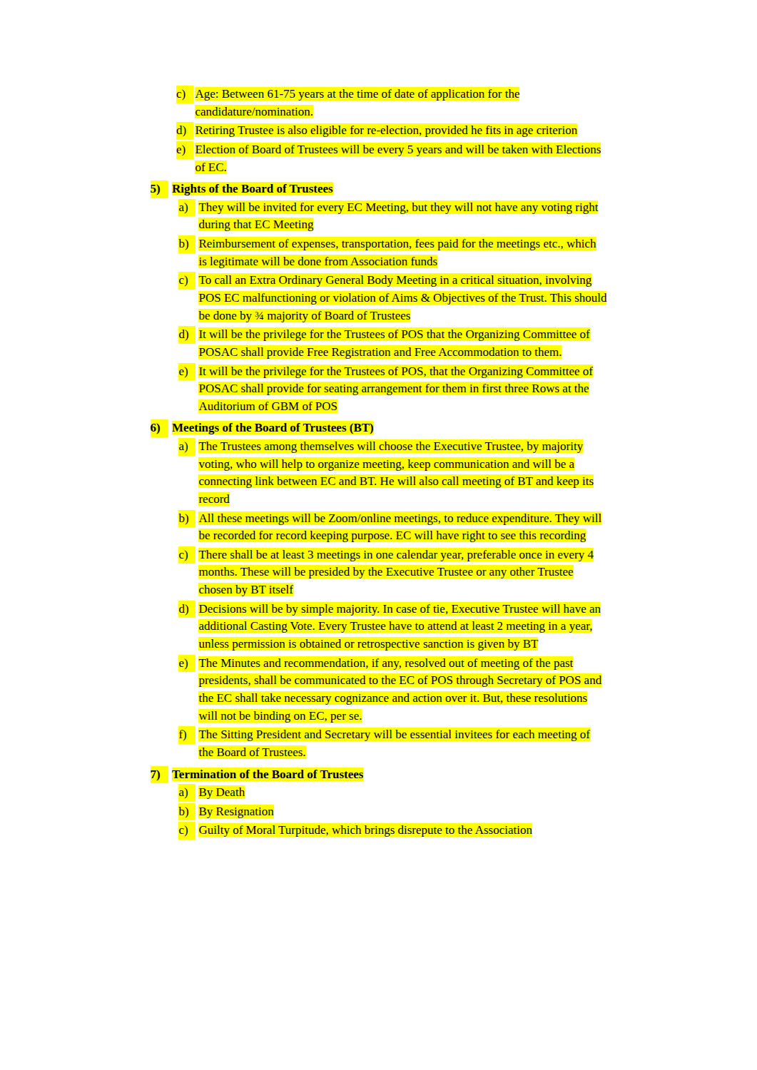c) Age: Between 61-75 years at the time of date of application for the candidature/nomination.
d) Retiring Trustee is also eligible for re-election, provided he fits in age criterion
e) Election of Board of Trustees will be every 5 years and will be taken with Elections of EC.
5) Rights of the Board of Trustees
a) They will be invited for every EC Meeting, but they will not have any voting right during that EC Meeting
b) Reimbursement of expenses, transportation, fees paid for the meetings etc., which is legitimate will be done from Association funds
c) To call an Extra Ordinary General Body Meeting in a critical situation, involving POS EC malfunctioning or violation of Aims & Objectives of the Trust. This should be done by ¾ majority of Board of Trustees
d) It will be the privilege for the Trustees of POS that the Organizing Committee of POSAC shall provide Free Registration and Free Accommodation to them.
e) It will be the privilege for the Trustees of POS, that the Organizing Committee of POSAC shall provide for seating arrangement for them in first three Rows at the Auditorium of GBM of POS
6) Meetings of the Board of Trustees (BT)
a) The Trustees among themselves will choose the Executive Trustee, by majority voting, who will help to organize meeting, keep communication and will be a connecting link between EC and BT. He will also call meeting of BT and keep its record
b) All these meetings will be Zoom/online meetings, to reduce expenditure. They will be recorded for record keeping purpose. EC will have right to see this recording
c) There shall be at least 3 meetings in one calendar year, preferable once in every 4 months. These will be presided by the Executive Trustee or any other Trustee chosen by BT itself
d) Decisions will be by simple majority. In case of tie, Executive Trustee will have an additional Casting Vote. Every Trustee have to attend at least 2 meeting in a year, unless permission is obtained or retrospective sanction is given by BT
e) The Minutes and recommendation, if any, resolved out of meeting of the past presidents, shall be communicated to the EC of POS through Secretary of POS and the EC shall take necessary cognizance and action over it. But, these resolutions will not be binding on EC, per se.
f) The Sitting President and Secretary will be essential invitees for each meeting of the Board of Trustees.
7) Termination of the Board of Trustees
a) By Death
b) By Resignation
c) Guilty of Moral Turpitude, which brings disrepute to the Association